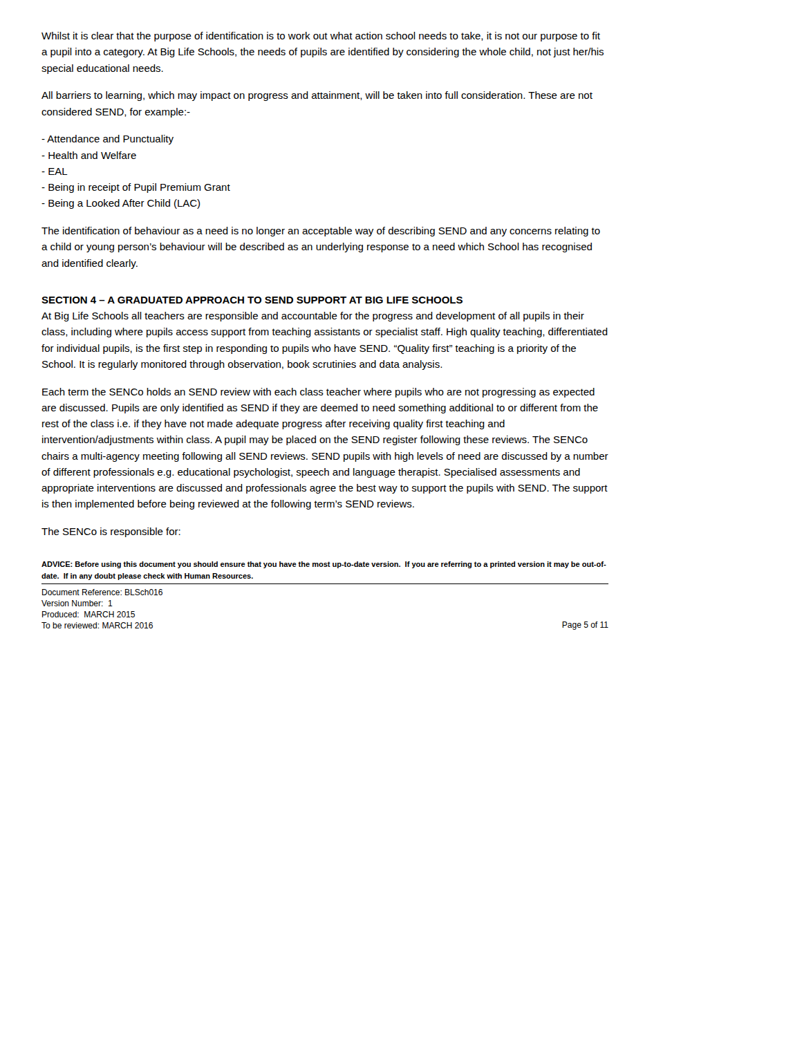Whilst it is clear that the purpose of identification is to work out what action school needs to take, it is not our purpose to fit a pupil into a category. At Big Life Schools, the needs of pupils are identified by considering the whole child, not just her/his special educational needs.
All barriers to learning, which may impact on progress and attainment, will be taken into full consideration. These are not considered SEND, for example:-
- Attendance and Punctuality
- Health and Welfare
- EAL
- Being in receipt of Pupil Premium Grant
- Being a Looked After Child (LAC)
The identification of behaviour as a need is no longer an acceptable way of describing SEND and any concerns relating to a child or young person’s behaviour will be described as an underlying response to a need which School has recognised and identified clearly.
Section 4 – A Graduated Approach to SEND Support at Big Life Schools
At Big Life Schools all teachers are responsible and accountable for the progress and development of all pupils in their class, including where pupils access support from teaching assistants or specialist staff. High quality teaching, differentiated for individual pupils, is the first step in responding to pupils who have SEND. “Quality first” teaching is a priority of the School. It is regularly monitored through observation, book scrutinies and data analysis.
Each term the SENCo holds an SEND review with each class teacher where pupils who are not progressing as expected are discussed. Pupils are only identified as SEND if they are deemed to need something additional to or different from the rest of the class i.e. if they have not made adequate progress after receiving quality first teaching and intervention/adjustments within class. A pupil may be placed on the SEND register following these reviews. The SENCo chairs a multi-agency meeting following all SEND reviews. SEND pupils with high levels of need are discussed by a number of different professionals e.g. educational psychologist, speech and language therapist. Specialised assessments and appropriate interventions are discussed and professionals agree the best way to support the pupils with SEND. The support is then implemented before being reviewed at the following term’s SEND reviews.
The SENCo is responsible for:
ADVICE: Before using this document you should ensure that you have the most up-to-date version. If you are referring to a printed version it may be out-of-date. If in any doubt please check with Human Resources.
Document Reference: BLSch016
Version Number: 1
Produced: MARCH 2015
To be reviewed: MARCH 2016
Page 5 of 11